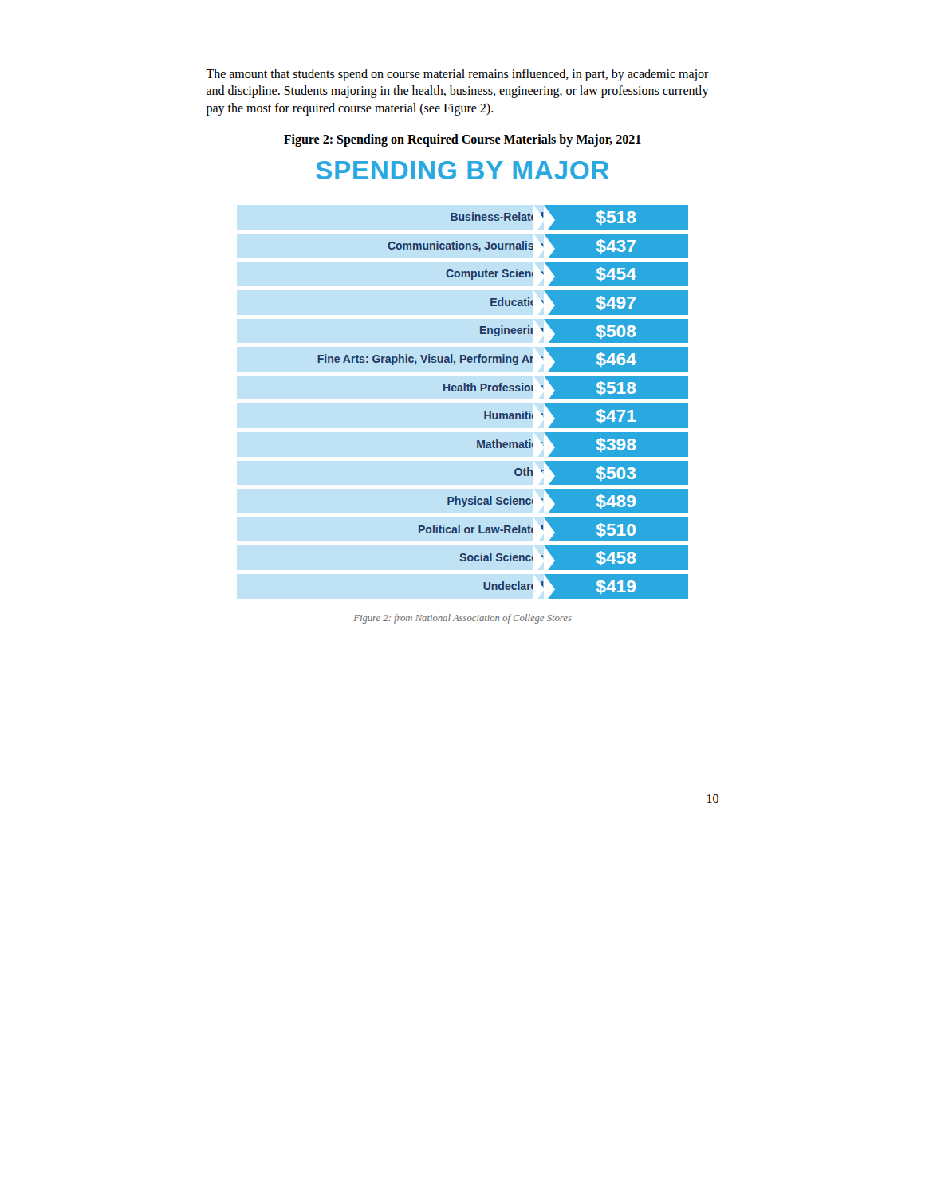The amount that students spend on course material remains influenced, in part, by academic major and discipline. Students majoring in the health, business, engineering, or law professions currently pay the most for required course material (see Figure 2).
Figure 2: Spending on Required Course Materials by Major, 2021
SPENDING BY MAJOR
| Business-Related | $518 |
| Communications, Journalism | $437 |
| Computer Science | $454 |
| Education | $497 |
| Engineering | $508 |
| Fine Arts: Graphic, Visual, Performing Arts | $464 |
| Health Professions | $518 |
| Humanities | $471 |
| Mathematics | $398 |
| Other | $503 |
| Physical Sciences | $489 |
| Political or Law-Related | $510 |
| Social Sciences | $458 |
| Undeclared | $419 |
Figure 2: from National Association of College Stores
10